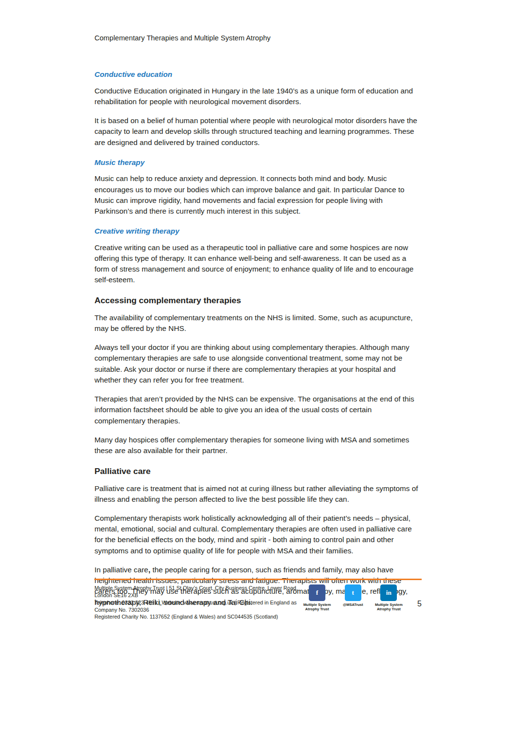Complementary Therapies and Multiple System Atrophy
Conductive education
Conductive Education originated in Hungary in the late 1940’s as a unique form of education and rehabilitation for people with neurological movement disorders.
It is based on a belief of human potential where people with neurological motor disorders have the capacity to learn and develop skills through structured teaching and learning programmes. These are designed and delivered by trained conductors.
Music therapy
Music can help to reduce anxiety and depression. It connects both mind and body. Music encourages us to move our bodies which can improve balance and gait. In particular Dance to Music can improve rigidity, hand movements and facial expression for people living with Parkinson’s and there is currently much interest in this subject.
Creative writing therapy
Creative writing can be used as a therapeutic tool in palliative care and some hospices are now offering this type of therapy. It can enhance well-being and self-awareness. It can be used as a form of stress management and source of enjoyment; to enhance quality of life and to encourage self-esteem.
Accessing complementary therapies
The availability of complementary treatments on the NHS is limited. Some, such as acupuncture, may be offered by the NHS.
Always tell your doctor if you are thinking about using complementary therapies. Although many complementary therapies are safe to use alongside conventional treatment, some may not be suitable. Ask your doctor or nurse if there are complementary therapies at your hospital and whether they can refer you for free treatment.
Therapies that aren’t provided by the NHS can be expensive. The organisations at the end of this information factsheet should be able to give you an idea of the usual costs of certain complementary therapies.
Many day hospices offer complementary therapies for someone living with MSA and sometimes these are also available for their partner.
Palliative care
Palliative care is treatment that is aimed not at curing illness but rather alleviating the symptoms of illness and enabling the person affected to live the best possible life they can.
Complementary therapists work holistically acknowledging all of their patient’s needs – physical, mental, emotional, social and cultural. Complementary therapies are often used in palliative care for the beneficial effects on the body, mind and spirit - both aiming to control pain and other symptoms and to optimise quality of life for people with MSA and their families.
In palliative care, the people caring for a person, such as friends and family, may also have heightened health issues, particularly stress and fatigue. Therapists will often work with these carers too. They may use therapies such as acupuncture, aromatherapy, massage, reflexology, hypnotherapy, Reiki, sound therapy and Tai Chi.
Multiple System Atrophy Trust | 51 St Olav’s Court, City Business Centre, Lower Road, London SE16 2XB
Telephone: 0333 323 4591 | Website: www.msatrust.org.uk | Registered in England as Company No. 7302036
Registered Charity No. 1137652 (England & Wales) and SC044535 (Scotland)
f
Multiple System
Atrophy Trust
t
@MSATrust
in
Multiple System
Atrophy Trust
5